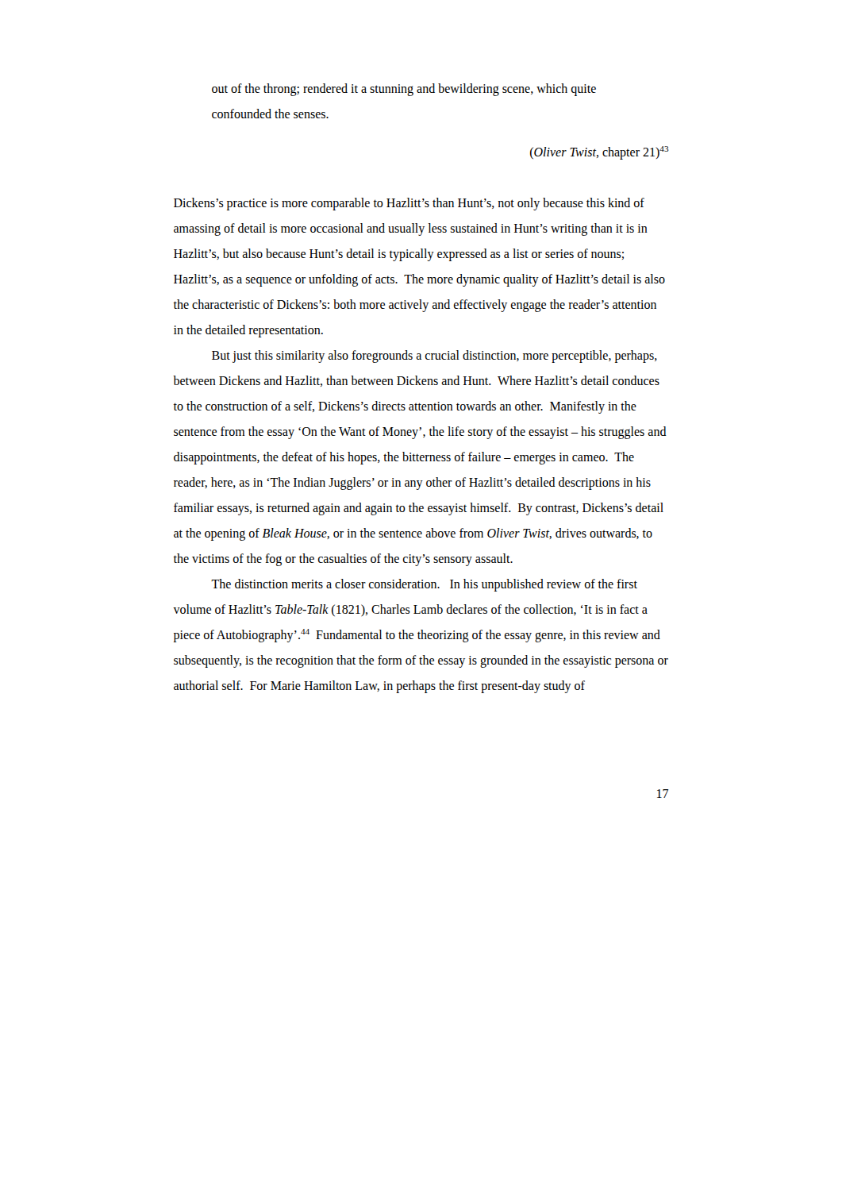out of the throng; rendered it a stunning and bewildering scene, which quite confounded the senses.
(Oliver Twist, chapter 21)43
Dickens’s practice is more comparable to Hazlitt’s than Hunt’s, not only because this kind of amassing of detail is more occasional and usually less sustained in Hunt’s writing than it is in Hazlitt’s, but also because Hunt’s detail is typically expressed as a list or series of nouns; Hazlitt’s, as a sequence or unfolding of acts. The more dynamic quality of Hazlitt’s detail is also the characteristic of Dickens’s: both more actively and effectively engage the reader’s attention in the detailed representation.
But just this similarity also foregrounds a crucial distinction, more perceptible, perhaps, between Dickens and Hazlitt, than between Dickens and Hunt. Where Hazlitt’s detail conduces to the construction of a self, Dickens’s directs attention towards an other. Manifestly in the sentence from the essay ‘On the Want of Money’, the life story of the essayist – his struggles and disappointments, the defeat of his hopes, the bitterness of failure – emerges in cameo. The reader, here, as in ‘The Indian Jugglers’ or in any other of Hazlitt’s detailed descriptions in his familiar essays, is returned again and again to the essayist himself. By contrast, Dickens’s detail at the opening of Bleak House, or in the sentence above from Oliver Twist, drives outwards, to the victims of the fog or the casualties of the city’s sensory assault.
The distinction merits a closer consideration. In his unpublished review of the first volume of Hazlitt’s Table-Talk (1821), Charles Lamb declares of the collection, ‘It is in fact a piece of Autobiography’.44 Fundamental to the theorizing of the essay genre, in this review and subsequently, is the recognition that the form of the essay is grounded in the essayistic persona or authorial self. For Marie Hamilton Law, in perhaps the first present-day study of
17